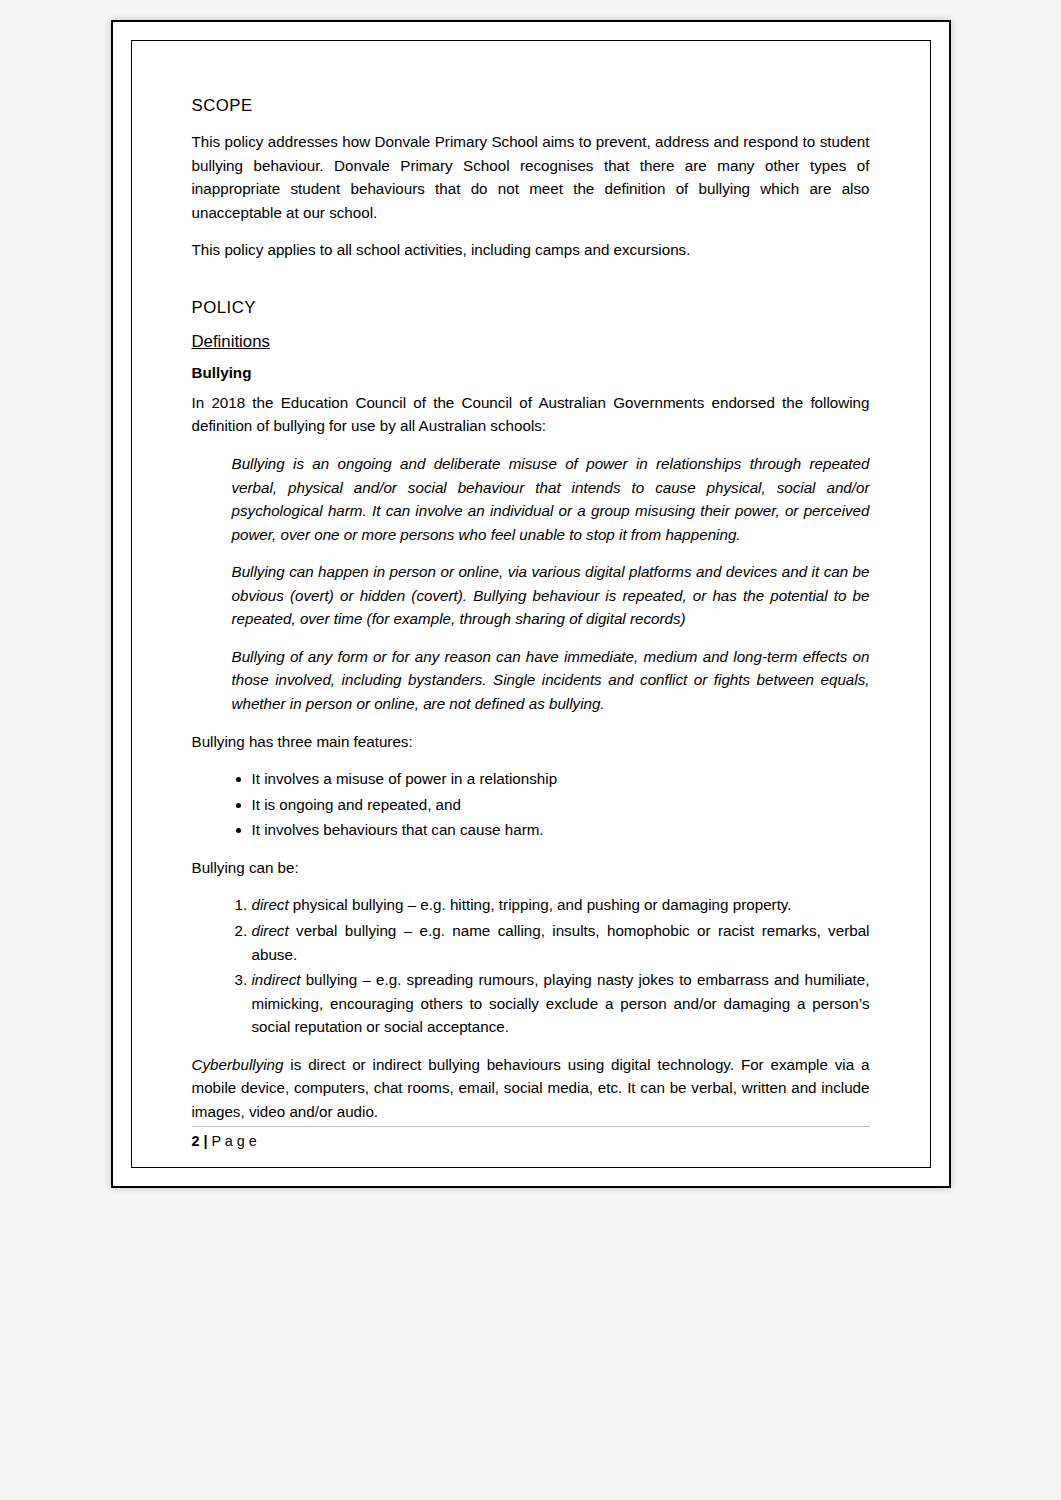SCOPE
This policy addresses how Donvale Primary School aims to prevent, address and respond to student bullying behaviour. Donvale Primary School recognises that there are many other types of inappropriate student behaviours that do not meet the definition of bullying which are also unacceptable at our school.
This policy applies to all school activities, including camps and excursions.
POLICY
Definitions
Bullying
In 2018 the Education Council of the Council of Australian Governments endorsed the following definition of bullying for use by all Australian schools:
Bullying is an ongoing and deliberate misuse of power in relationships through repeated verbal, physical and/or social behaviour that intends to cause physical, social and/or psychological harm. It can involve an individual or a group misusing their power, or perceived power, over one or more persons who feel unable to stop it from happening.
Bullying can happen in person or online, via various digital platforms and devices and it can be obvious (overt) or hidden (covert). Bullying behaviour is repeated, or has the potential to be repeated, over time (for example, through sharing of digital records)
Bullying of any form or for any reason can have immediate, medium and long-term effects on those involved, including bystanders. Single incidents and conflict or fights between equals, whether in person or online, are not defined as bullying.
Bullying has three main features:
It involves a misuse of power in a relationship
It is ongoing and repeated, and
It involves behaviours that can cause harm.
Bullying can be:
direct physical bullying – e.g. hitting, tripping, and pushing or damaging property.
direct verbal bullying – e.g. name calling, insults, homophobic or racist remarks, verbal abuse.
indirect bullying – e.g. spreading rumours, playing nasty jokes to embarrass and humiliate, mimicking, encouraging others to socially exclude a person and/or damaging a person’s social reputation or social acceptance.
Cyberbullying is direct or indirect bullying behaviours using digital technology. For example via a mobile device, computers, chat rooms, email, social media, etc. It can be verbal, written and include images, video and/or audio.
2 | P a g e